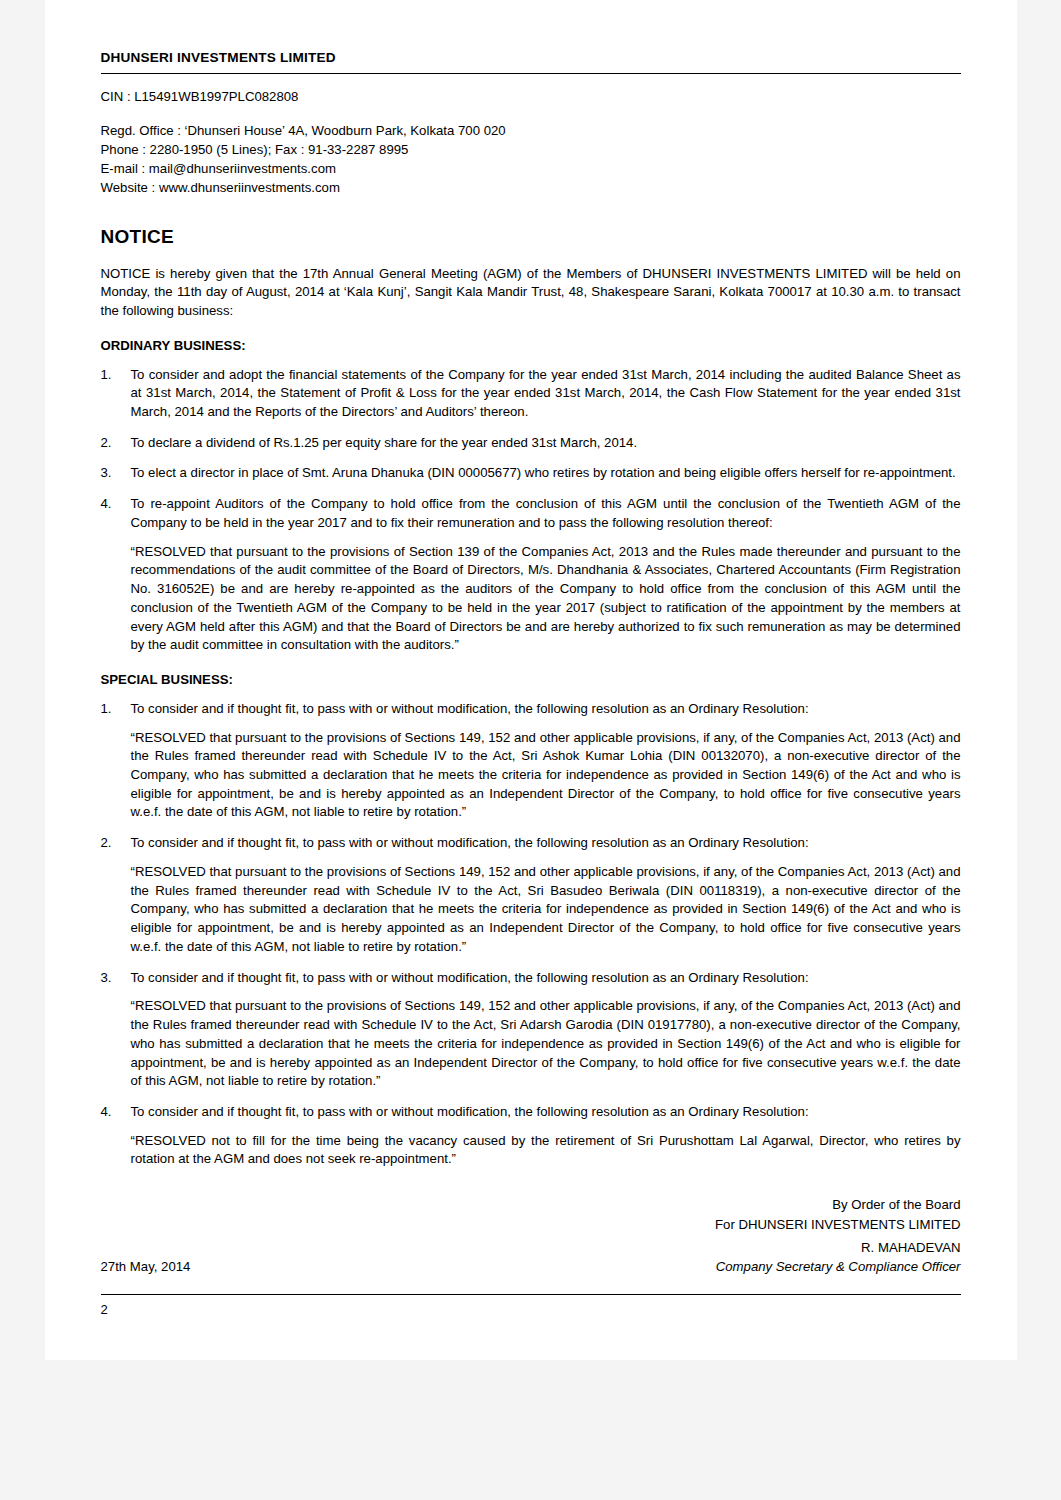DHUNSERI INVESTMENTS LIMITED
CIN : L15491WB1997PLC082808
Regd. Office : ‘Dhunseri House’ 4A, Woodburn Park, Kolkata 700 020
Phone : 2280-1950 (5 Lines); Fax : 91-33-2287 8995
E-mail : mail@dhunseriinvestments.com
Website : www.dhunseriinvestments.com
NOTICE
NOTICE is hereby given that the 17th Annual General Meeting (AGM) of the Members of DHUNSERI INVESTMENTS LIMITED will be held on Monday, the 11th day of August, 2014 at ‘Kala Kunj’, Sangit Kala Mandir Trust, 48, Shakespeare Sarani, Kolkata 700017 at 10.30 a.m. to transact the following business:
ORDINARY BUSINESS:
To consider and adopt the financial statements of the Company for the year ended 31st March, 2014 including the audited Balance Sheet as at 31st March, 2014, the Statement of Profit & Loss for the year ended 31st March, 2014, the Cash Flow Statement for the year ended 31st March, 2014 and the Reports of the Directors’ and Auditors’ thereon.
To declare a dividend of Rs.1.25 per equity share for the year ended 31st March, 2014.
To elect a director in place of Smt. Aruna Dhanuka (DIN 00005677) who retires by rotation and being eligible offers herself for re-appointment.
To re-appoint Auditors of the Company to hold office from the conclusion of this AGM until the conclusion of the Twentieth AGM of the Company to be held in the year 2017 and to fix their remuneration and to pass the following resolution thereof:
“RESOLVED that pursuant to the provisions of Section 139 of the Companies Act, 2013 and the Rules made thereunder and pursuant to the recommendations of the audit committee of the Board of Directors, M/s. Dhandhania & Associates, Chartered Accountants (Firm Registration No. 316052E) be and are hereby re-appointed as the auditors of the Company to hold office from the conclusion of this AGM until the conclusion of the Twentieth AGM of the Company to be held in the year 2017 (subject to ratification of the appointment by the members at every AGM held after this AGM) and that the Board of Directors be and are hereby authorized to fix such remuneration as may be determined by the audit committee in consultation with the auditors.”
SPECIAL BUSINESS:
To consider and if thought fit, to pass with or without modification, the following resolution as an Ordinary Resolution:
“RESOLVED that pursuant to the provisions of Sections 149, 152 and other applicable provisions, if any, of the Companies Act, 2013 (Act) and the Rules framed thereunder read with Schedule IV to the Act, Sri Ashok Kumar Lohia (DIN 00132070), a non-executive director of the Company, who has submitted a declaration that he meets the criteria for independence as provided in Section 149(6) of the Act and who is eligible for appointment, be and is hereby appointed as an Independent Director of the Company, to hold office for five consecutive years w.e.f. the date of this AGM, not liable to retire by rotation.”
To consider and if thought fit, to pass with or without modification, the following resolution as an Ordinary Resolution:
“RESOLVED that pursuant to the provisions of Sections 149, 152 and other applicable provisions, if any, of the Companies Act, 2013 (Act) and the Rules framed thereunder read with Schedule IV to the Act, Sri Basudeo Beriwala (DIN 00118319), a non-executive director of the Company, who has submitted a declaration that he meets the criteria for independence as provided in Section 149(6) of the Act and who is eligible for appointment, be and is hereby appointed as an Independent Director of the Company, to hold office for five consecutive years w.e.f. the date of this AGM, not liable to retire by rotation.”
To consider and if thought fit, to pass with or without modification, the following resolution as an Ordinary Resolution:
“RESOLVED that pursuant to the provisions of Sections 149, 152 and other applicable provisions, if any, of the Companies Act, 2013 (Act) and the Rules framed thereunder read with Schedule IV to the Act, Sri Adarsh Garodia (DIN 01917780), a non-executive director of the Company, who has submitted a declaration that he meets the criteria for independence as provided in Section 149(6) of the Act and who is eligible for appointment, be and is hereby appointed as an Independent Director of the Company, to hold office for five consecutive years w.e.f. the date of this AGM, not liable to retire by rotation.”
To consider and if thought fit, to pass with or without modification, the following resolution as an Ordinary Resolution:
“RESOLVED not to fill for the time being the vacancy caused by the retirement of Sri Purushottam Lal Agarwal, Director, who retires by rotation at the AGM and does not seek re-appointment.”
By Order of the Board For DHUNSERI INVESTMENTS LIMITED
27th May, 2014
R. MAHADEVAN Company Secretary & Compliance Officer
2